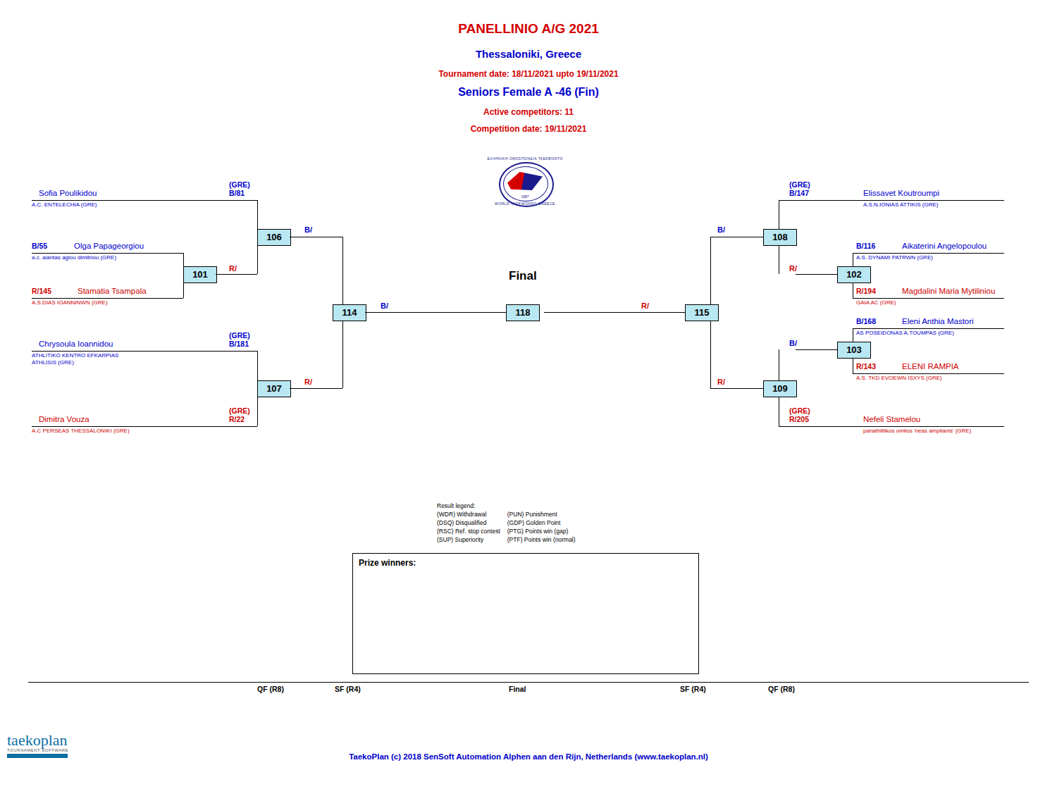PANELLINIO A/G 2021
Thessaloniki, Greece
Tournament date: 18/11/2021 upto 19/11/2021
Seniors Female A -46 (Fin)
Active competitors: 11
Competition date: 19/11/2021
ΕΛΛΗΝΙΚΗ ΟΜΟΣΠΟΝΔΙΑ ΤΑΕΚΒΟΝΤΟ
1987
WORLD TAEKWONDO GREECE
Final
Sofia Poulikidou
A.C. ENTELECHIA (GRE)
(GRE)
B/81
B/55
Olga Papageorgiou
a.c. aiantas agiou dimitriou (GRE)
R/145
Stamatia Tsampala
A.S.DIAS IOANNINWN (GRE)
Chrysoula Ioannidou
ATHLITIKO KENTRO EFKARPIAS ATHLISIS (GRE)
(GRE)
B/181
Dimitra Vouza
A.C PERSEAS THESSALONIKI (GRE)
(GRE)
R/22
101
R/
106
B/
107
R/
114
B/
118
Elissavet Koutroumpi
A.S.N.IONIAS ATTIKIS (GRE)
(GRE)
B/147
B/116
Aikaterini Angelopoulou
A.S. DYNAMI PATRWN (GRE)
R/194
Magdalini Maria Mytiliniou
GAIA AC (GRE)
B/168
Eleni Anthia Mastori
AS POSEIDONAS A.TOUMPAS (GRE)
R/143
ELENI RAMPIA
A.S. TKD EVOEWN ISXYS (GRE)
Nefeli Stamelou
panathlitikos omilos 'neas amplianis' (GRE)
(GRE)
R/205
102
R/
108
B/
103
B/
109
R/
115
R/
| Result legend: |
| (WDR) Withdrawal | (PUN) Punishment |
| (DSQ) Disqualified | (GDP) Golden Point |
| (RSC) Ref. stop contest | (PTG) Points win (gap) |
| (SUP) Superiority | (PTF) Points win (normal) |
Prize winners:
QF (R8)
SF (R4)
Final
SF (R4)
QF (R8)
taekoplan
TOURNAMENT SOFTWARE
TaekoPlan (c) 2018 SenSoft Automation Alphen aan den Rijn, Netherlands (www.taekoplan.nl)